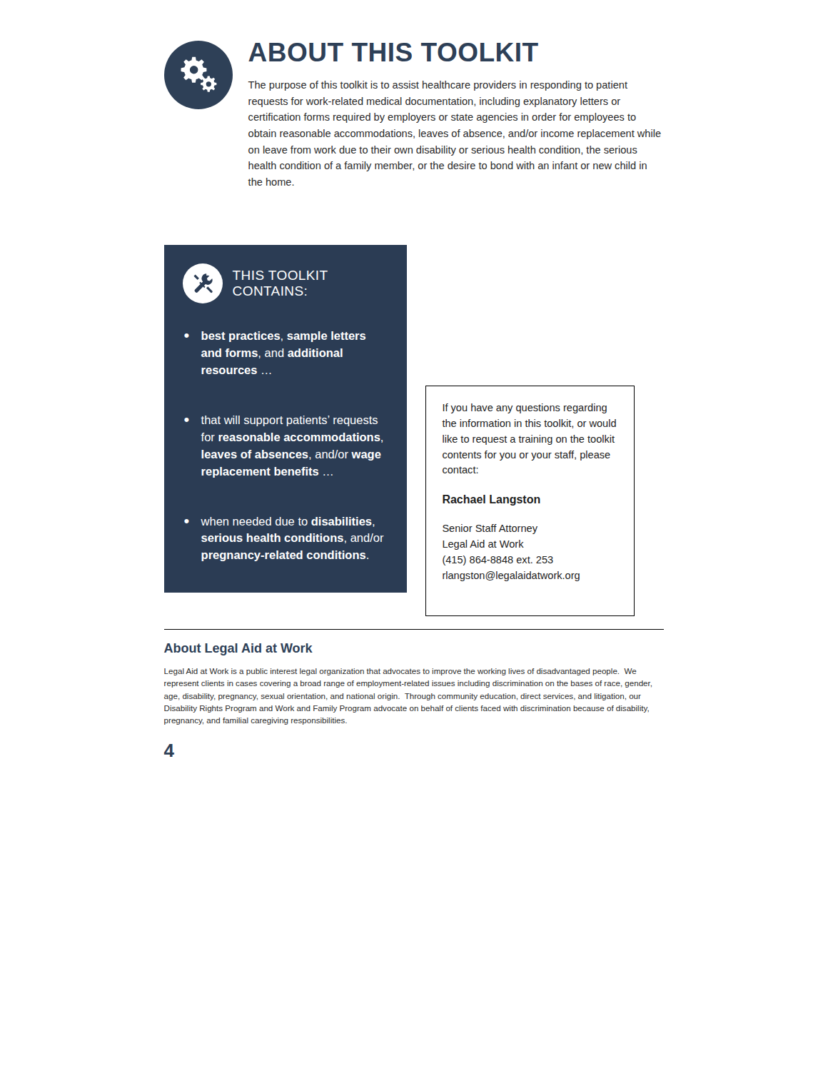ABOUT THIS TOOLKIT
The purpose of this toolkit is to assist healthcare providers in responding to patient requests for work-related medical documentation, including explanatory letters or certification forms required by employers or state agencies in order for employees to obtain reasonable accommodations, leaves of absence, and/or income replacement while on leave from work due to their own disability or serious health condition, the serious health condition of a family member, or the desire to bond with an infant or new child in the home.
THIS TOOLKIT CONTAINS:
best practices, sample letters and forms, and additional resources …
that will support patients’ requests for reasonable accommodations, leaves of absences, and/or wage replacement benefits …
when needed due to disabilities, serious health conditions, and/or pregnancy-related conditions.
If you have any questions regarding the information in this toolkit, or would like to request a training on the toolkit contents for you or your staff, please contact:
Rachael Langston
Senior Staff Attorney
Legal Aid at Work
(415) 864-8848 ext. 253
rlangston@legalaidatwork.org
About Legal Aid at Work
Legal Aid at Work is a public interest legal organization that advocates to improve the working lives of disadvantaged people. We represent clients in cases covering a broad range of employment-related issues including discrimination on the bases of race, gender, age, disability, pregnancy, sexual orientation, and national origin. Through community education, direct services, and litigation, our Disability Rights Program and Work and Family Program advocate on behalf of clients faced with discrimination because of disability, pregnancy, and familial caregiving responsibilities.
4